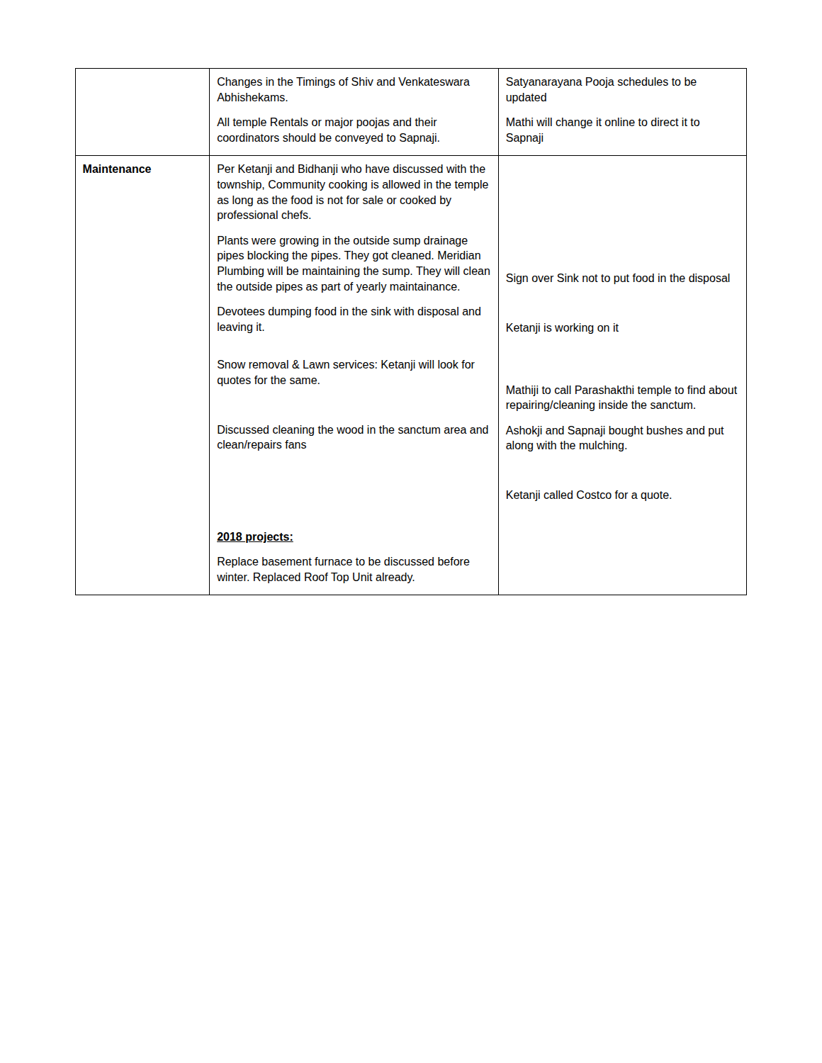| | Changes in the Timings of Shiv and Venkateswara Abhishekams. All temple Rentals or major poojas and their coordinators should be conveyed to Sapnaji. | Satyanarayana Pooja schedules to be updated Mathi will change it online to direct it to Sapnaji |
| Maintenance | Per Ketanji and Bidhanji who have discussed with the township, Community cooking is allowed in the temple as long as the food is not for sale or cooked by professional chefs. Plants were growing in the outside sump drainage pipes blocking the pipes. They got cleaned. Meridian Plumbing will be maintaining the sump. They will clean the outside pipes as part of yearly maintainance. Devotees dumping food in the sink with disposal and leaving it. Snow removal & Lawn services: Ketanji will look for quotes for the same. Discussed cleaning the wood in the sanctum area and clean/repairs fans 2018 projects: Replace basement furnace to be discussed before winter. Replaced Roof Top Unit already. | Sign over Sink not to put food in the disposal Ketanji is working on it Mathiji to call Parashakthi temple to find about repairing/cleaning inside the sanctum. Ashokji and Sapnaji bought bushes and put along with the mulching. Ketanji called Costco for a quote. |